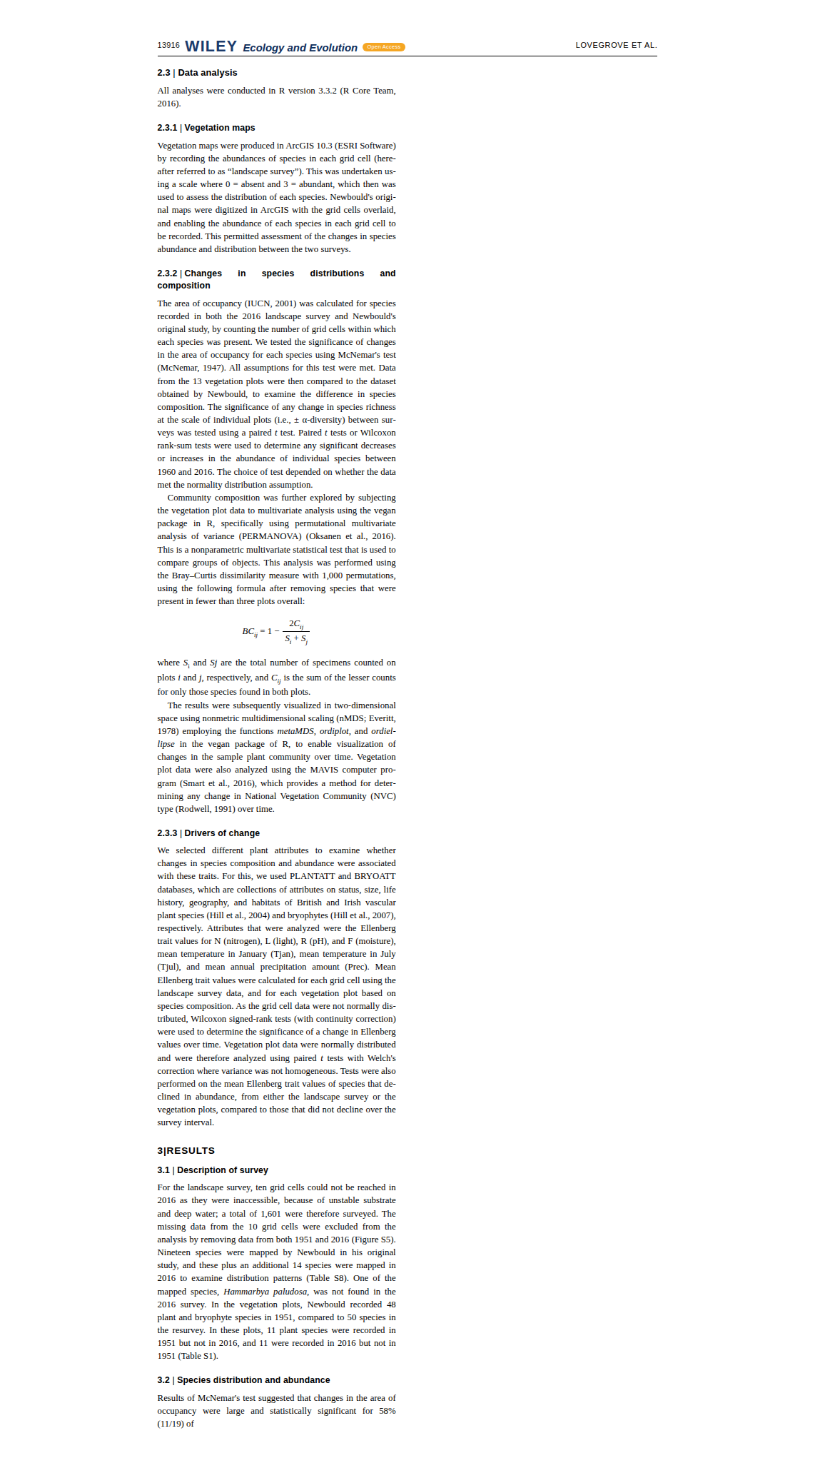13916 WILEY Ecology and Evolution Open Access
Lovegrove et al.
2.3|Data analysis
All analyses were conducted in R version 3.3.2 (R Core Team, 2016).
2.3.1|Vegetation maps
Vegetation maps were produced in ArcGIS 10.3 (ESRI Software) by recording the abundances of species in each grid cell (hereafter referred to as “landscape survey”). This was undertaken using a scale where 0 = absent and 3 = abundant, which then was used to assess the distribution of each species. Newbould's original maps were digitized in ArcGIS with the grid cells overlaid, and enabling the abundance of each species in each grid cell to be recorded. This permitted assessment of the changes in species abundance and distribution between the two surveys.
2.3.2|Changes in species distributions and composition
The area of occupancy (IUCN, 2001) was calculated for species recorded in both the 2016 landscape survey and Newbould's original study, by counting the number of grid cells within which each species was present. We tested the significance of changes in the area of occupancy for each species using McNemar's test (McNemar, 1947). All assumptions for this test were met. Data from the 13 vegetation plots were then compared to the dataset obtained by Newbould, to examine the difference in species composition. The significance of any change in species richness at the scale of individual plots (i.e., ± α-diversity) between surveys was tested using a paired t test. Paired t tests or Wilcoxon rank-sum tests were used to determine any significant decreases or increases in the abundance of individual species between 1960 and 2016. The choice of test depended on whether the data met the normality distribution assumption.
Community composition was further explored by subjecting the vegetation plot data to multivariate analysis using the vegan package in R, specifically using permutational multivariate analysis of variance (PERMANOVA) (Oksanen et al., 2016). This is a nonparametric multivariate statistical test that is used to compare groups of objects. This analysis was performed using the Bray–Curtis dissimilarity measure with 1,000 permutations, using the following formula after removing species that were present in fewer than three plots overall:
BCij = 1 − 2Cij Si + Sj
where Si and Sj are the total number of specimens counted on plots i and j, respectively, and Cij is the sum of the lesser counts for only those species found in both plots.
The results were subsequently visualized in two-dimensional space using nonmetric multidimensional scaling (nMDS; Everitt, 1978) employing the functions metaMDS, ordiplot, and ordiellipse in the vegan package of R, to enable visualization of changes in the sample plant community over time. Vegetation plot data were also analyzed using the MAVIS computer program (Smart et al., 2016), which provides a method for determining any change in National Vegetation Community (NVC) type (Rodwell, 1991) over time.
2.3.3|Drivers of change
We selected different plant attributes to examine whether changes in species composition and abundance were associated with these traits. For this, we used PLANTATT and BRYOATT databases, which are collections of attributes on status, size, life history, geography, and habitats of British and Irish vascular plant species (Hill et al., 2004) and bryophytes (Hill et al., 2007), respectively. Attributes that were analyzed were the Ellenberg trait values for N (nitrogen), L (light), R (pH), and F (moisture), mean temperature in January (Tjan), mean temperature in July (Tjul), and mean annual precipitation amount (Prec). Mean Ellenberg trait values were calculated for each grid cell using the landscape survey data, and for each vegetation plot based on species composition. As the grid cell data were not normally distributed, Wilcoxon signed-rank tests (with continuity correction) were used to determine the significance of a change in Ellenberg values over time. Vegetation plot data were normally distributed and were therefore analyzed using paired t tests with Welch's correction where variance was not homogeneous. Tests were also performed on the mean Ellenberg trait values of species that declined in abundance, from either the landscape survey or the vegetation plots, compared to those that did not decline over the survey interval.
3|RESULTS
3.1|Description of survey
For the landscape survey, ten grid cells could not be reached in 2016 as they were inaccessible, because of unstable substrate and deep water; a total of 1,601 were therefore surveyed. The missing data from the 10 grid cells were excluded from the analysis by removing data from both 1951 and 2016 (Figure S5). Nineteen species were mapped by Newbould in his original study, and these plus an additional 14 species were mapped in 2016 to examine distribution patterns (Table S8). One of the mapped species, Hammarbya paludosa, was not found in the 2016 survey. In the vegetation plots, Newbould recorded 48 plant and bryophyte species in 1951, compared to 50 species in the resurvey. In these plots, 11 plant species were recorded in 1951 but not in 2016, and 11 were recorded in 2016 but not in 1951 (Table S1).
3.2|Species distribution and abundance
Results of McNemar's test suggested that changes in the area of occupancy were large and statistically significant for 58% (11/19) of